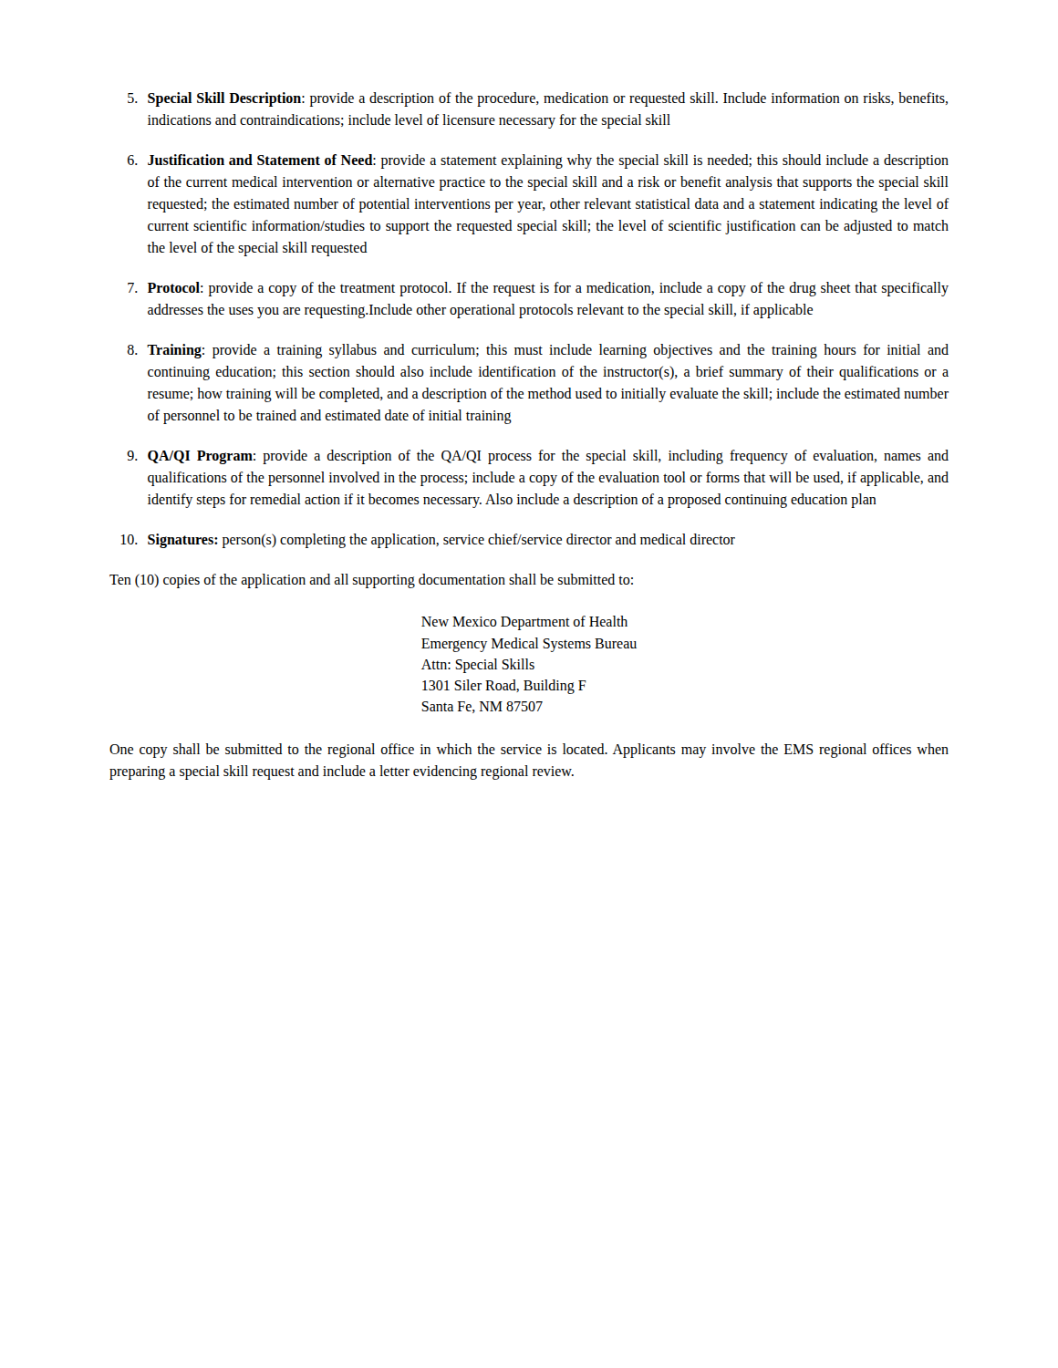Special Skill Description: provide a description of the procedure, medication or requested skill. Include information on risks, benefits, indications and contraindications; include level of licensure necessary for the special skill
Justification and Statement of Need: provide a statement explaining why the special skill is needed; this should include a description of the current medical intervention or alternative practice to the special skill and a risk or benefit analysis that supports the special skill requested; the estimated number of potential interventions per year, other relevant statistical data and a statement indicating the level of current scientific information/studies to support the requested special skill; the level of scientific justification can be adjusted to match the level of the special skill requested
Protocol: provide a copy of the treatment protocol. If the request is for a medication, include a copy of the drug sheet that specifically addresses the uses you are requesting.Include other operational protocols relevant to the special skill, if applicable
Training: provide a training syllabus and curriculum; this must include learning objectives and the training hours for initial and continuing education; this section should also include identification of the instructor(s), a brief summary of their qualifications or a resume; how training will be completed, and a description of the method used to initially evaluate the skill; include the estimated number of personnel to be trained and estimated date of initial training
QA/QI Program: provide a description of the QA/QI process for the special skill, including frequency of evaluation, names and qualifications of the personnel involved in the process; include a copy of the evaluation tool or forms that will be used, if applicable, and identify steps for remedial action if it becomes necessary. Also include a description of a proposed continuing education plan
Signatures: person(s) completing the application, service chief/service director and medical director
Ten (10) copies of the application and all supporting documentation shall be submitted to:
New Mexico Department of Health
Emergency Medical Systems Bureau
Attn: Special Skills
1301 Siler Road, Building F
Santa Fe, NM 87507
One copy shall be submitted to the regional office in which the service is located. Applicants may involve the EMS regional offices when preparing a special skill request and include a letter evidencing regional review.